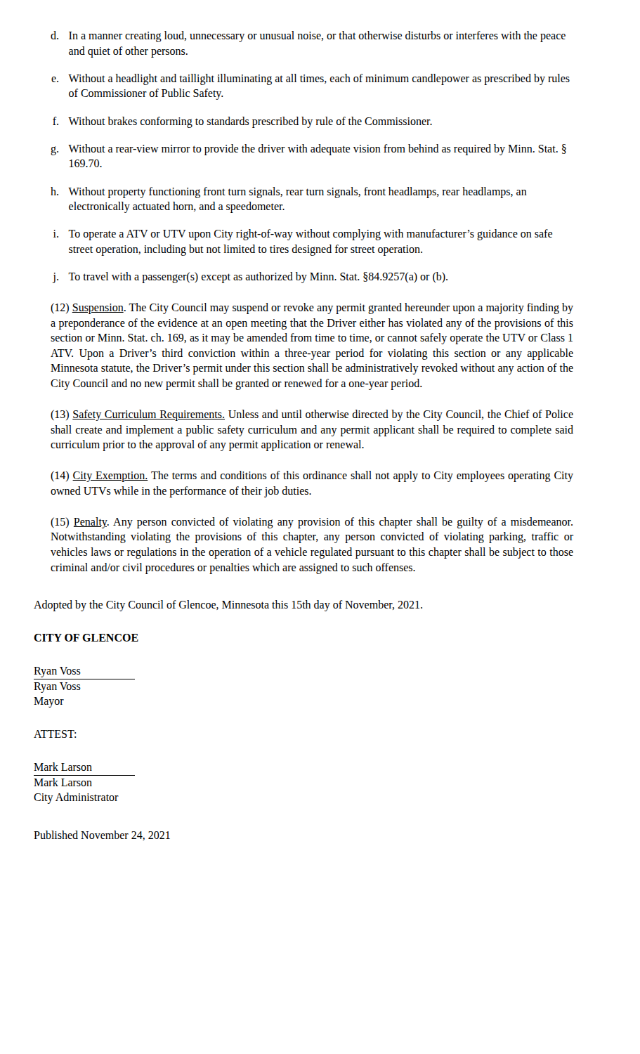In a manner creating loud, unnecessary or unusual noise, or that otherwise disturbs or interferes with the peace and quiet of other persons.
Without a headlight and taillight illuminating at all times, each of minimum candlepower as prescribed by rules of Commissioner of Public Safety.
Without brakes conforming to standards prescribed by rule of the Commissioner.
Without a rear-view mirror to provide the driver with adequate vision from behind as required by Minn. Stat. § 169.70.
Without property functioning front turn signals, rear turn signals, front headlamps, rear headlamps, an electronically actuated horn, and a speedometer.
To operate a ATV or UTV upon City right-of-way without complying with manufacturer’s guidance on safe street operation, including but not limited to tires designed for street operation.
To travel with a passenger(s) except as authorized by Minn. Stat. §84.9257(a) or (b).
(12) Suspension. The City Council may suspend or revoke any permit granted hereunder upon a majority finding by a preponderance of the evidence at an open meeting that the Driver either has violated any of the provisions of this section or Minn. Stat. ch. 169, as it may be amended from time to time, or cannot safely operate the UTV or Class 1 ATV. Upon a Driver’s third conviction within a three-year period for violating this section or any applicable Minnesota statute, the Driver’s permit under this section shall be administratively revoked without any action of the City Council and no new permit shall be granted or renewed for a one-year period.
(13) Safety Curriculum Requirements. Unless and until otherwise directed by the City Council, the Chief of Police shall create and implement a public safety curriculum and any permit applicant shall be required to complete said curriculum prior to the approval of any permit application or renewal.
(14) City Exemption. The terms and conditions of this ordinance shall not apply to City employees operating City owned UTVs while in the performance of their job duties.
(15) Penalty. Any person convicted of violating any provision of this chapter shall be guilty of a misdemeanor. Notwithstanding violating the provisions of this chapter, any person convicted of violating parking, traffic or vehicles laws or regulations in the operation of a vehicle regulated pursuant to this chapter shall be subject to those criminal and/or civil procedures or penalties which are assigned to such offenses.
Adopted by the City Council of Glencoe, Minnesota this 15th day of November, 2021.
CITY OF GLENCOE
Ryan Voss
Ryan Voss
Mayor
ATTEST:
Mark Larson
Mark Larson
City Administrator
Published November 24, 2021